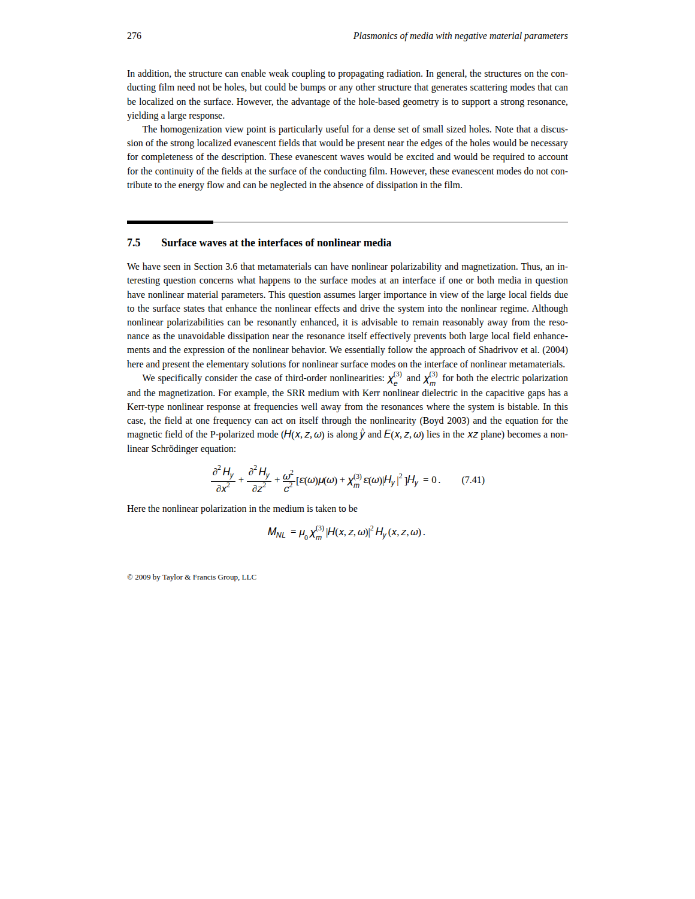276 Plasmonics of media with negative material parameters
In addition, the structure can enable weak coupling to propagating radiation. In general, the structures on the conducting film need not be holes, but could be bumps or any other structure that generates scattering modes that can be localized on the surface. However, the advantage of the hole-based geometry is to support a strong resonance, yielding a large response.
The homogenization view point is particularly useful for a dense set of small sized holes. Note that a discussion of the strong localized evanescent fields that would be present near the edges of the holes would be necessary for completeness of the description. These evanescent waves would be excited and would be required to account for the continuity of the fields at the surface of the conducting film. However, these evanescent modes do not contribute to the energy flow and can be neglected in the absence of dissipation in the film.
7.5 Surface waves at the interfaces of nonlinear media
We have seen in Section 3.6 that metamaterials can have nonlinear polarizability and magnetization. Thus, an interesting question concerns what happens to the surface modes at an interface if one or both media in question have nonlinear material parameters. This question assumes larger importance in view of the large local fields due to the surface states that enhance the nonlinear effects and drive the system into the nonlinear regime. Although nonlinear polarizabilities can be resonantly enhanced, it is advisable to remain reasonably away from the resonance as the unavoidable dissipation near the resonance itself effectively prevents both large local field enhancements and the expression of the nonlinear behavior. We essentially follow the approach of Shadrivov et al. (2004) here and present the elementary solutions for nonlinear surface modes on the interface of nonlinear metamaterials.
We specifically consider the case of third-order nonlinearities: χe(3) and χm(3) for both the electric polarization and the magnetization. For example, the SRR medium with Kerr nonlinear dielectric in the capacitive gaps has a Kerr-type nonlinear response at frequencies well away from the resonances where the system is bistable. In this case, the field at one frequency can act on itself through the nonlinearity (Boyd 2003) and the equation for the magnetic field of the P-polarized mode (H(x,z,ω) is along y^ and E(x,z,ω) lies in the xz plane) becomes a nonlinear Schrödinger equation:
∂2Hy ∂x2 + ∂2Hy ∂z2 + ω2 c2 [ ε(ω) μ(ω) + χm(3) ε(ω) |Hy|2 ] Hy = 0 .
(7.41)
Here the nonlinear polarization in the medium is taken to be
MNL = μ0 χm(3) |H(x,z,ω)|2 Hy (x,z,ω) .
© 2009 by Taylor & Francis Group, LLC